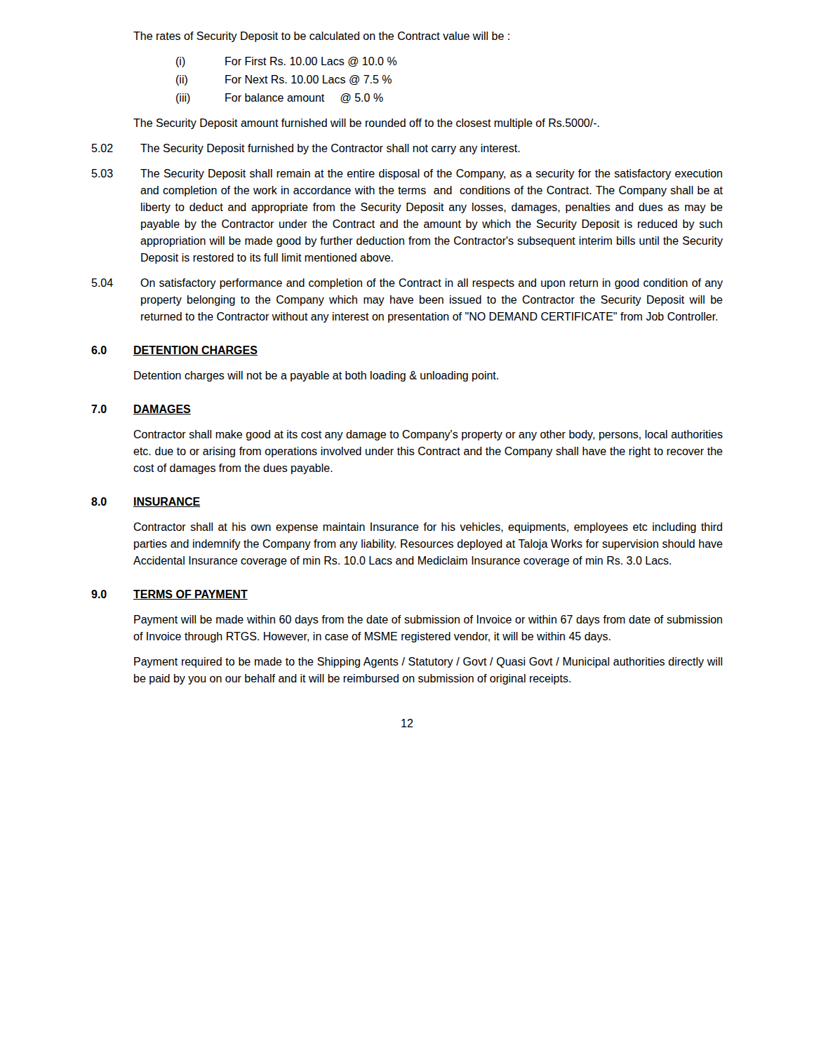The rates of Security Deposit to be calculated on the Contract value will be :
(i) For First Rs. 10.00 Lacs @ 10.0 %
(ii) For Next Rs. 10.00 Lacs @ 7.5 %
(iii) For balance amount @ 5.0 %
The Security Deposit amount furnished will be rounded off to the closest multiple of Rs.5000/-.
5.02
The Security Deposit furnished by the Contractor shall not carry any interest.
5.03
The Security Deposit shall remain at the entire disposal of the Company, as a security for the satisfactory execution and completion of the work in accordance with the terms and conditions of the Contract. The Company shall be at liberty to deduct and appropriate from the Security Deposit any losses, damages, penalties and dues as may be payable by the Contractor under the Contract and the amount by which the Security Deposit is reduced by such appropriation will be made good by further deduction from the Contractor's subsequent interim bills until the Security Deposit is restored to its full limit mentioned above.
5.04
On satisfactory performance and completion of the Contract in all respects and upon return in good condition of any property belonging to the Company which may have been issued to the Contractor the Security Deposit will be returned to the Contractor without any interest on presentation of "NO DEMAND CERTIFICATE" from Job Controller.
6.0
DETENTION CHARGES
Detention charges will not be a payable at both loading & unloading point.
7.0
DAMAGES
Contractor shall make good at its cost any damage to Company's property or any other body, persons, local authorities etc. due to or arising from operations involved under this Contract and the Company shall have the right to recover the cost of damages from the dues payable.
8.0
INSURANCE
Contractor shall at his own expense maintain Insurance for his vehicles, equipments, employees etc including third parties and indemnify the Company from any liability. Resources deployed at Taloja Works for supervision should have Accidental Insurance coverage of min Rs. 10.0 Lacs and Mediclaim Insurance coverage of min Rs. 3.0 Lacs.
9.0
TERMS OF PAYMENT
Payment will be made within 60 days from the date of submission of Invoice or within 67 days from date of submission of Invoice through RTGS. However, in case of MSME registered vendor, it will be within 45 days.
Payment required to be made to the Shipping Agents / Statutory / Govt / Quasi Govt / Municipal authorities directly will be paid by you on our behalf and it will be reimbursed on submission of original receipts.
12